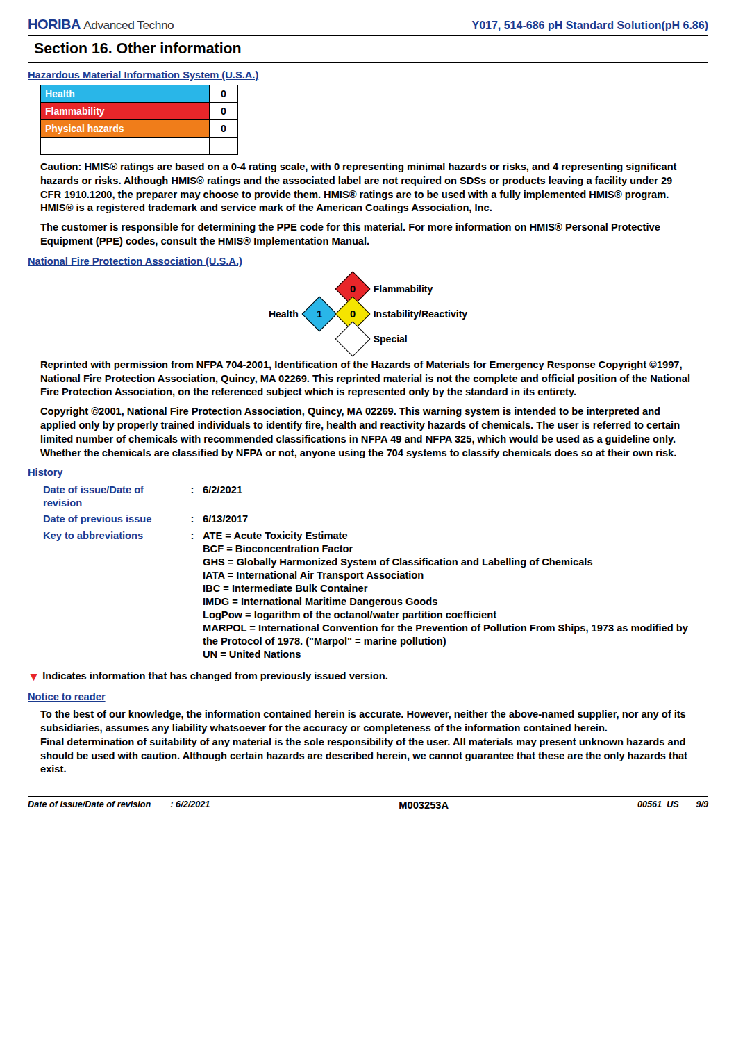HORIBA Advanced Techno
Y017, 514-686 pH Standard Solution(pH 6.86)
Section 16. Other information
Hazardous Material Information System (U.S.A.)
| Health | 0 |
| Flammability | 0 |
| Physical hazards | 0 |
Caution: HMIS® ratings are based on a 0-4 rating scale, with 0 representing minimal hazards or risks, and 4 representing significant hazards or risks. Although HMIS® ratings and the associated label are not required on SDSs or products leaving a facility under 29 CFR 1910.1200, the preparer may choose to provide them. HMIS® ratings are to be used with a fully implemented HMIS® program. HMIS® is a registered trademark and service mark of the American Coatings Association, Inc.
The customer is responsible for determining the PPE code for this material. For more information on HMIS® Personal Protective Equipment (PPE) codes, consult the HMIS® Implementation Manual.
National Fire Protection Association (U.S.A.)
| | | 0 | Flammability |
| Health | 1 | 0 | Instability/Reactivity |
| | | | Special |
Reprinted with permission from NFPA 704-2001, Identification of the Hazards of Materials for Emergency Response Copyright ©1997, National Fire Protection Association, Quincy, MA 02269. This reprinted material is not the complete and official position of the National Fire Protection Association, on the referenced subject which is represented only by the standard in its entirety.
Copyright ©2001, National Fire Protection Association, Quincy, MA 02269. This warning system is intended to be interpreted and applied only by properly trained individuals to identify fire, health and reactivity hazards of chemicals. The user is referred to certain limited number of chemicals with recommended classifications in NFPA 49 and NFPA 325, which would be used as a guideline only. Whether the chemicals are classified by NFPA or not, anyone using the 704 systems to classify chemicals does so at their own risk.
History
| Date of issue/Date of revision | : | 6/2/2021 |
| Date of previous issue | : | 6/13/2017 |
| Key to abbreviations | : | ATE = Acute Toxicity Estimate BCF = Bioconcentration Factor GHS = Globally Harmonized System of Classification and Labelling of Chemicals IATA = International Air Transport Association IBC = Intermediate Bulk Container IMDG = International Maritime Dangerous Goods LogPow = logarithm of the octanol/water partition coefficient MARPOL = International Convention for the Prevention of Pollution From Ships, 1973 as modified by the Protocol of 1978. ("Marpol" = marine pollution) UN = United Nations |
▼ Indicates information that has changed from previously issued version.
Notice to reader
To the best of our knowledge, the information contained herein is accurate. However, neither the above-named supplier, nor any of its subsidiaries, assumes any liability whatsoever for the accuracy or completeness of the information contained herein.
Final determination of suitability of any material is the sole responsibility of the user. All materials may present unknown hazards and should be used with caution. Although certain hazards are described herein, we cannot guarantee that these are the only hazards that exist.
Date of issue/Date of revision : 6/2/2021
M003253A
00561 US 9/9